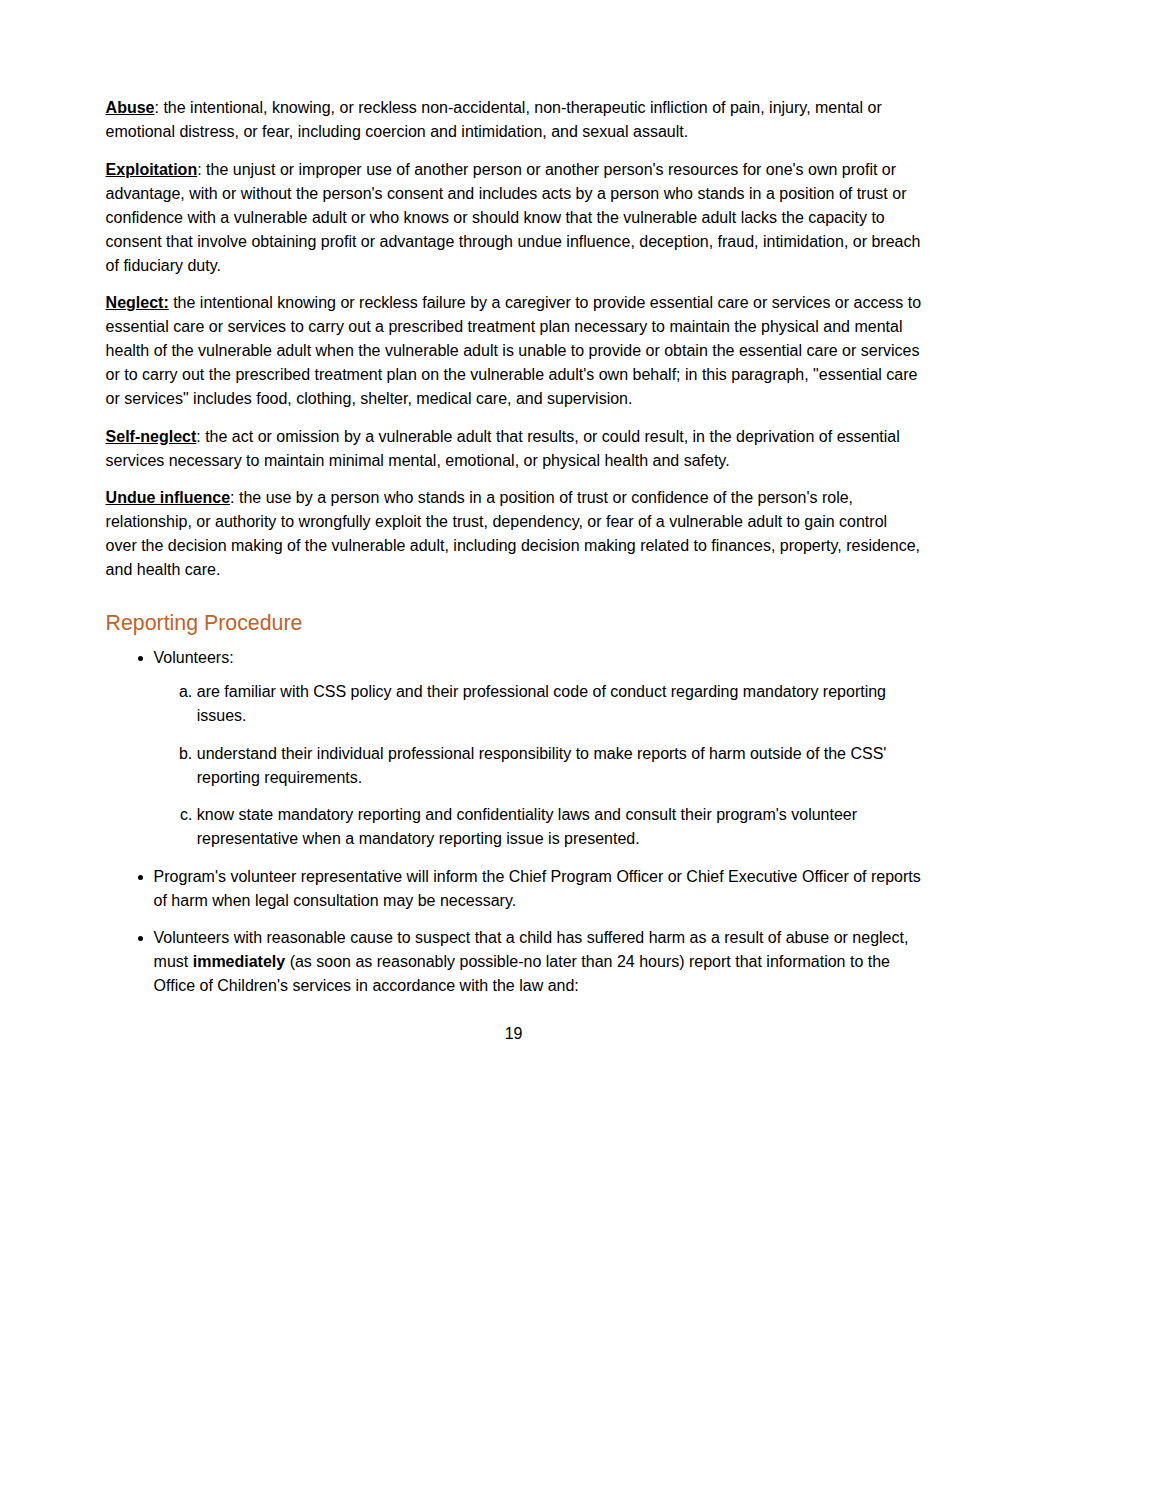Abuse: the intentional, knowing, or reckless non-accidental, non-therapeutic infliction of pain, injury, mental or emotional distress, or fear, including coercion and intimidation, and sexual assault.
Exploitation: the unjust or improper use of another person or another person's resources for one's own profit or advantage, with or without the person's consent and includes acts by a person who stands in a position of trust or confidence with a vulnerable adult or who knows or should know that the vulnerable adult lacks the capacity to consent that involve obtaining profit or advantage through undue influence, deception, fraud, intimidation, or breach of fiduciary duty.
Neglect: the intentional knowing or reckless failure by a caregiver to provide essential care or services or access to essential care or services to carry out a prescribed treatment plan necessary to maintain the physical and mental health of the vulnerable adult when the vulnerable adult is unable to provide or obtain the essential care or services or to carry out the prescribed treatment plan on the vulnerable adult's own behalf; in this paragraph, "essential care or services" includes food, clothing, shelter, medical care, and supervision.
Self-neglect: the act or omission by a vulnerable adult that results, or could result, in the deprivation of essential services necessary to maintain minimal mental, emotional, or physical health and safety.
Undue influence: the use by a person who stands in a position of trust or confidence of the person's role, relationship, or authority to wrongfully exploit the trust, dependency, or fear of a vulnerable adult to gain control over the decision making of the vulnerable adult, including decision making related to finances, property, residence, and health care.
Reporting Procedure
Volunteers:
are familiar with CSS policy and their professional code of conduct regarding mandatory reporting issues.
understand their individual professional responsibility to make reports of harm outside of the CSS' reporting requirements.
know state mandatory reporting and confidentiality laws and consult their program's volunteer representative when a mandatory reporting issue is presented.
Program's volunteer representative will inform the Chief Program Officer or Chief Executive Officer of reports of harm when legal consultation may be necessary.
Volunteers with reasonable cause to suspect that a child has suffered harm as a result of abuse or neglect, must immediately (as soon as reasonably possible-no later than 24 hours) report that information to the Office of Children's services in accordance with the law and:
19